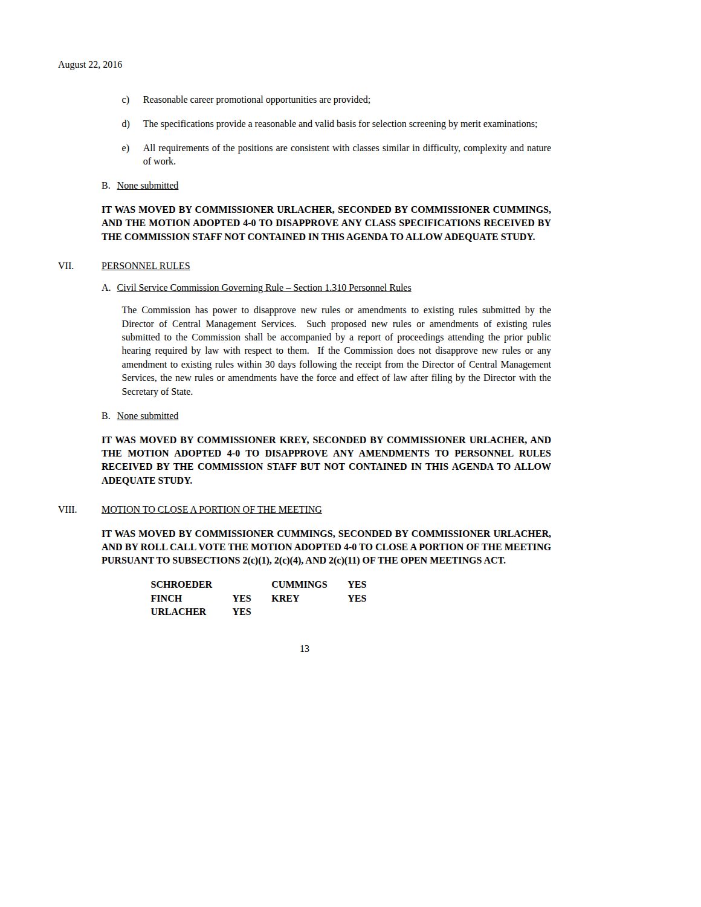August 22, 2016
c) Reasonable career promotional opportunities are provided;
d) The specifications provide a reasonable and valid basis for selection screening by merit examinations;
e) All requirements of the positions are consistent with classes similar in difficulty, complexity and nature of work.
B. None submitted
IT WAS MOVED BY COMMISSIONER URLACHER, SECONDED BY COMMISSIONER CUMMINGS, AND THE MOTION ADOPTED 4-0 TO DISAPPROVE ANY CLASS SPECIFICATIONS RECEIVED BY THE COMMISSION STAFF NOT CONTAINED IN THIS AGENDA TO ALLOW ADEQUATE STUDY.
VII. PERSONNEL RULES
A. Civil Service Commission Governing Rule – Section 1.310 Personnel Rules
The Commission has power to disapprove new rules or amendments to existing rules submitted by the Director of Central Management Services. Such proposed new rules or amendments of existing rules submitted to the Commission shall be accompanied by a report of proceedings attending the prior public hearing required by law with respect to them. If the Commission does not disapprove new rules or any amendment to existing rules within 30 days following the receipt from the Director of Central Management Services, the new rules or amendments have the force and effect of law after filing by the Director with the Secretary of State.
B. None submitted
IT WAS MOVED BY COMMISSIONER KREY, SECONDED BY COMMISSIONER URLACHER, AND THE MOTION ADOPTED 4-0 TO DISAPPROVE ANY AMENDMENTS TO PERSONNEL RULES RECEIVED BY THE COMMISSION STAFF BUT NOT CONTAINED IN THIS AGENDA TO ALLOW ADEQUATE STUDY.
VIII. MOTION TO CLOSE A PORTION OF THE MEETING
IT WAS MOVED BY COMMISSIONER CUMMINGS, SECONDED BY COMMISSIONER URLACHER, AND BY ROLL CALL VOTE THE MOTION ADOPTED 4-0 TO CLOSE A PORTION OF THE MEETING PURSUANT TO SUBSECTIONS 2(c)(1), 2(c)(4), AND 2(c)(11) OF THE OPEN MEETINGS ACT.
| SCHROEDER | | CUMMINGS | YES |
| FINCH | YES | KREY | YES |
| URLACHER | YES | | |
13